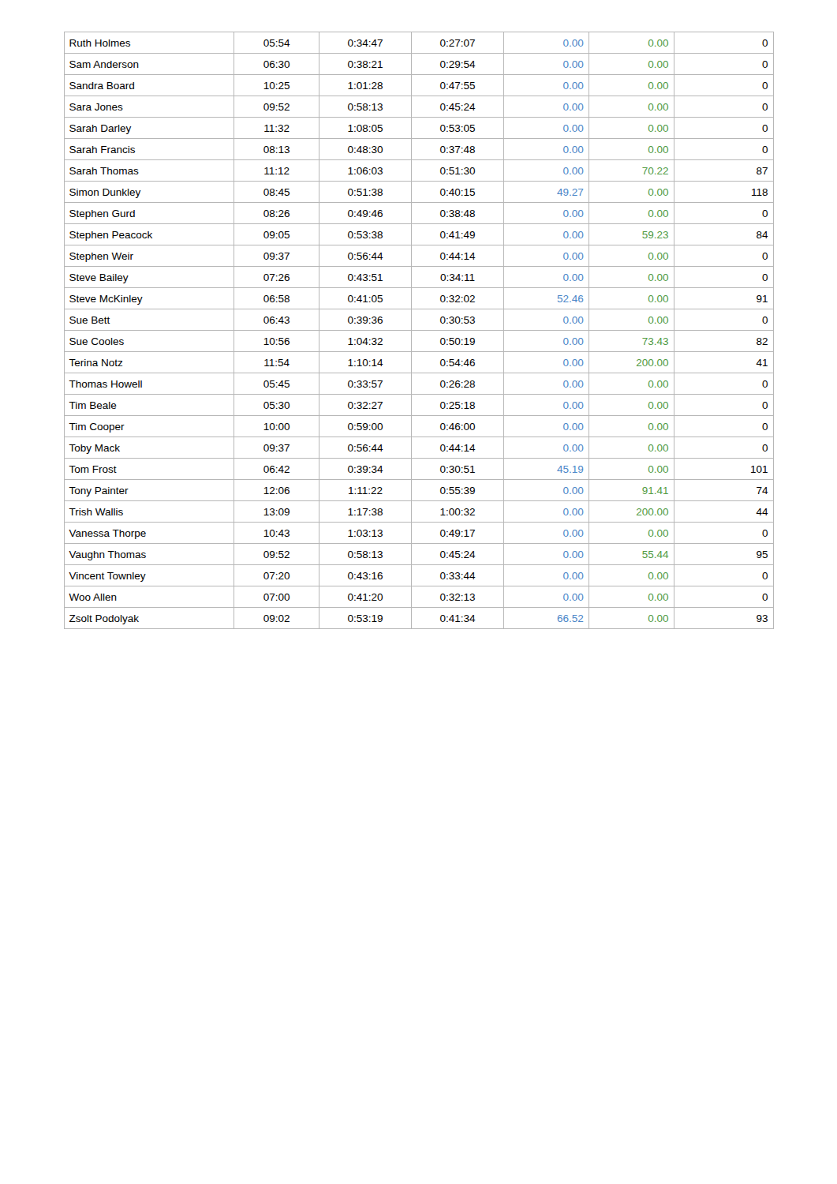| Ruth Holmes | 05:54 | 0:34:47 | 0:27:07 | 0.00 | 0.00 | 0 |
| Sam Anderson | 06:30 | 0:38:21 | 0:29:54 | 0.00 | 0.00 | 0 |
| Sandra Board | 10:25 | 1:01:28 | 0:47:55 | 0.00 | 0.00 | 0 |
| Sara Jones | 09:52 | 0:58:13 | 0:45:24 | 0.00 | 0.00 | 0 |
| Sarah Darley | 11:32 | 1:08:05 | 0:53:05 | 0.00 | 0.00 | 0 |
| Sarah Francis | 08:13 | 0:48:30 | 0:37:48 | 0.00 | 0.00 | 0 |
| Sarah Thomas | 11:12 | 1:06:03 | 0:51:30 | 0.00 | 70.22 | 87 |
| Simon Dunkley | 08:45 | 0:51:38 | 0:40:15 | 49.27 | 0.00 | 118 |
| Stephen Gurd | 08:26 | 0:49:46 | 0:38:48 | 0.00 | 0.00 | 0 |
| Stephen Peacock | 09:05 | 0:53:38 | 0:41:49 | 0.00 | 59.23 | 84 |
| Stephen Weir | 09:37 | 0:56:44 | 0:44:14 | 0.00 | 0.00 | 0 |
| Steve Bailey | 07:26 | 0:43:51 | 0:34:11 | 0.00 | 0.00 | 0 |
| Steve McKinley | 06:58 | 0:41:05 | 0:32:02 | 52.46 | 0.00 | 91 |
| Sue Bett | 06:43 | 0:39:36 | 0:30:53 | 0.00 | 0.00 | 0 |
| Sue Cooles | 10:56 | 1:04:32 | 0:50:19 | 0.00 | 73.43 | 82 |
| Terina Notz | 11:54 | 1:10:14 | 0:54:46 | 0.00 | 200.00 | 41 |
| Thomas Howell | 05:45 | 0:33:57 | 0:26:28 | 0.00 | 0.00 | 0 |
| Tim Beale | 05:30 | 0:32:27 | 0:25:18 | 0.00 | 0.00 | 0 |
| Tim Cooper | 10:00 | 0:59:00 | 0:46:00 | 0.00 | 0.00 | 0 |
| Toby Mack | 09:37 | 0:56:44 | 0:44:14 | 0.00 | 0.00 | 0 |
| Tom Frost | 06:42 | 0:39:34 | 0:30:51 | 45.19 | 0.00 | 101 |
| Tony Painter | 12:06 | 1:11:22 | 0:55:39 | 0.00 | 91.41 | 74 |
| Trish Wallis | 13:09 | 1:17:38 | 1:00:32 | 0.00 | 200.00 | 44 |
| Vanessa Thorpe | 10:43 | 1:03:13 | 0:49:17 | 0.00 | 0.00 | 0 |
| Vaughn Thomas | 09:52 | 0:58:13 | 0:45:24 | 0.00 | 55.44 | 95 |
| Vincent Townley | 07:20 | 0:43:16 | 0:33:44 | 0.00 | 0.00 | 0 |
| Woo Allen | 07:00 | 0:41:20 | 0:32:13 | 0.00 | 0.00 | 0 |
| Zsolt Podolyak | 09:02 | 0:53:19 | 0:41:34 | 66.52 | 0.00 | 93 |